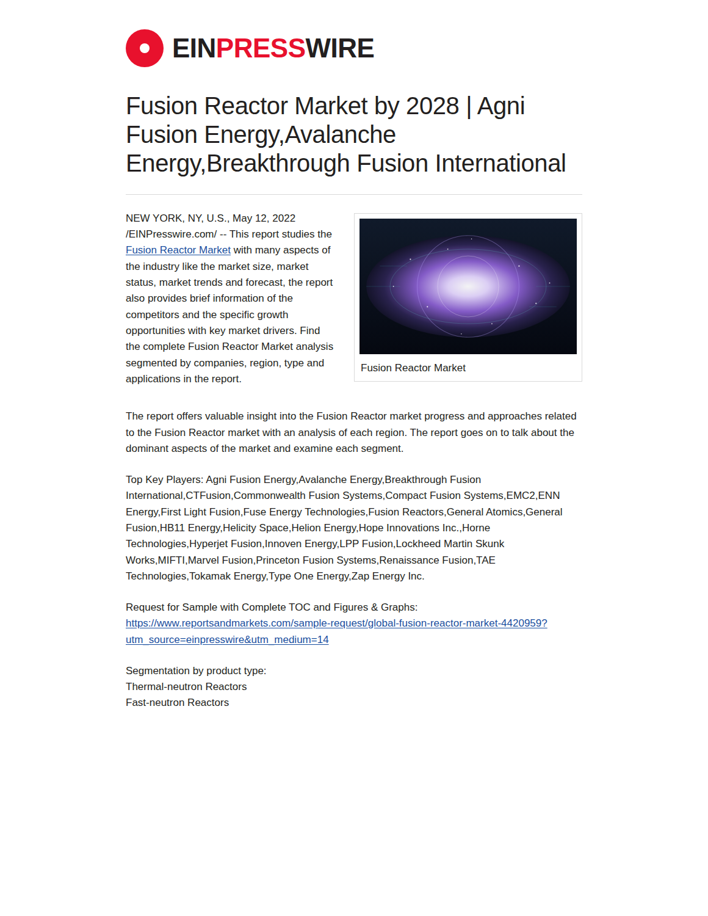EIN PRESS WIRE
Fusion Reactor Market by 2028 | Agni Fusion Energy,Avalanche Energy,Breakthrough Fusion International
Fusion Reactor Market
NEW YORK, NY, U.S., May 12, 2022 /EINPresswire.com/ -- This report studies the Fusion Reactor Market with many aspects of the industry like the market size, market status, market trends and forecast, the report also provides brief information of the competitors and the specific growth opportunities with key market drivers. Find the complete Fusion Reactor Market analysis segmented by companies, region, type and applications in the report.
The report offers valuable insight into the Fusion Reactor market progress and approaches related to the Fusion Reactor market with an analysis of each region. The report goes on to talk about the dominant aspects of the market and examine each segment.
Top Key Players: Agni Fusion Energy,Avalanche Energy,Breakthrough Fusion International,CTFusion,Commonwealth Fusion Systems,Compact Fusion Systems,EMC2,ENN Energy,First Light Fusion,Fuse Energy Technologies,Fusion Reactors,General Atomics,General Fusion,HB11 Energy,Helicity Space,Helion Energy,Hope Innovations Inc.,Horne Technologies,Hyperjet Fusion,Innoven Energy,LPP Fusion,Lockheed Martin Skunk Works,MIFTI,Marvel Fusion,Princeton Fusion Systems,Renaissance Fusion,TAE Technologies,Tokamak Energy,Type One Energy,Zap Energy Inc.
Request for Sample with Complete TOC and Figures & Graphs:
https://www.reportsandmarkets.com/sample-request/global-fusion-reactor-market-4420959?utm_source=einpresswire&utm_medium=14
Segmentation by product type:
Thermal-neutron Reactors
Fast-neutron Reactors